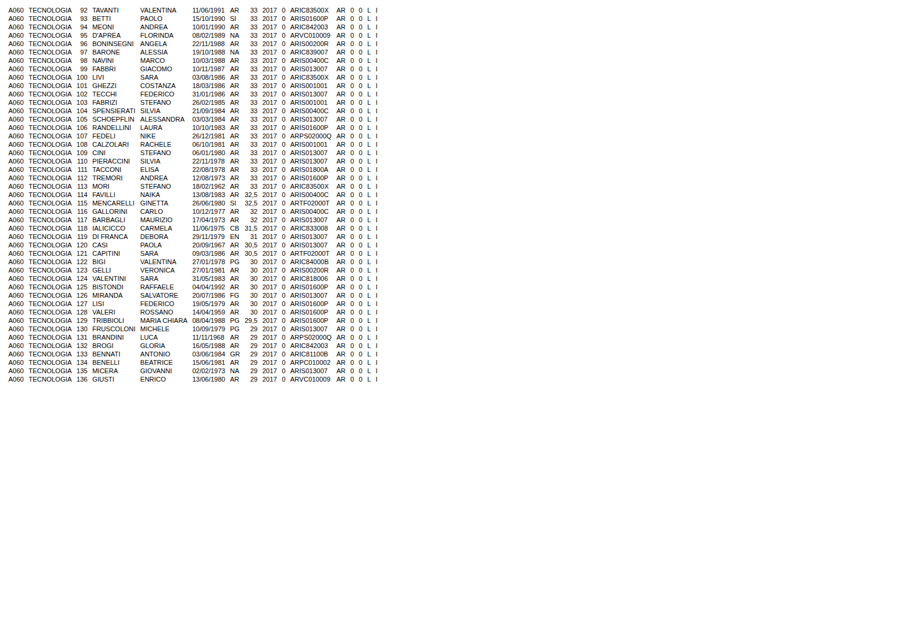| A060 | TECNOLOGIA | 92 | TAVANTI | VALENTINA | 11/06/1991 | AR | 33 | 2017 | 0 | ARIC83500X | AR | 0 | 0 | L | I |
| A060 | TECNOLOGIA | 93 | BETTI | PAOLO | 15/10/1990 | SI | 33 | 2017 | 0 | ARIS01600P | AR | 0 | 0 | L | I |
| A060 | TECNOLOGIA | 94 | MEONI | ANDREA | 10/01/1990 | AR | 33 | 2017 | 0 | ARIC842003 | AR | 0 | 0 | L | I |
| A060 | TECNOLOGIA | 95 | D'APREA | FLORINDA | 08/02/1989 | NA | 33 | 2017 | 0 | ARVC010009 | AR | 0 | 0 | L | I |
| A060 | TECNOLOGIA | 96 | BONINSEGNI | ANGELA | 22/11/1988 | AR | 33 | 2017 | 0 | ARIS00200R | AR | 0 | 0 | L | I |
| A060 | TECNOLOGIA | 97 | BARONE | ALESSIA | 19/10/1988 | NA | 33 | 2017 | 0 | ARIC839007 | AR | 0 | 0 | L | I |
| A060 | TECNOLOGIA | 98 | NAVINI | MARCO | 10/03/1988 | AR | 33 | 2017 | 0 | ARIS00400C | AR | 0 | 0 | L | I |
| A060 | TECNOLOGIA | 99 | FABBRI | GIACOMO | 10/11/1987 | AR | 33 | 2017 | 0 | ARIS013007 | AR | 0 | 0 | L | I |
| A060 | TECNOLOGIA | 100 | LIVI | SARA | 03/08/1986 | AR | 33 | 2017 | 0 | ARIC83500X | AR | 0 | 0 | L | I |
| A060 | TECNOLOGIA | 101 | GHEZZI | COSTANZA | 18/03/1986 | AR | 33 | 2017 | 0 | ARIS001001 | AR | 0 | 0 | L | I |
| A060 | TECNOLOGIA | 102 | TECCHI | FEDERICO | 31/01/1986 | AR | 33 | 2017 | 0 | ARIS013007 | AR | 0 | 0 | L | I |
| A060 | TECNOLOGIA | 103 | FABRIZI | STEFANO | 26/02/1985 | AR | 33 | 2017 | 0 | ARIS001001 | AR | 0 | 0 | L | I |
| A060 | TECNOLOGIA | 104 | SPENSIERATI | SILVIA | 21/09/1984 | AR | 33 | 2017 | 0 | ARIS00400C | AR | 0 | 0 | L | I |
| A060 | TECNOLOGIA | 105 | SCHOEPFLIN | ALESSANDRA | 03/03/1984 | AR | 33 | 2017 | 0 | ARIS013007 | AR | 0 | 0 | L | I |
| A060 | TECNOLOGIA | 106 | RANDELLINI | LAURA | 10/10/1983 | AR | 33 | 2017 | 0 | ARIS01600P | AR | 0 | 0 | L | I |
| A060 | TECNOLOGIA | 107 | FEDELI | NIKE | 26/12/1981 | AR | 33 | 2017 | 0 | ARPS02000Q | AR | 0 | 0 | L | I |
| A060 | TECNOLOGIA | 108 | CALZOLARI | RACHELE | 06/10/1981 | AR | 33 | 2017 | 0 | ARIS001001 | AR | 0 | 0 | L | I |
| A060 | TECNOLOGIA | 109 | CINI | STEFANO | 06/01/1980 | AR | 33 | 2017 | 0 | ARIS013007 | AR | 0 | 0 | L | I |
| A060 | TECNOLOGIA | 110 | PIERACCINI | SILVIA | 22/11/1978 | AR | 33 | 2017 | 0 | ARIS013007 | AR | 0 | 0 | L | I |
| A060 | TECNOLOGIA | 111 | TACCONI | ELISA | 22/08/1978 | AR | 33 | 2017 | 0 | ARIS01800A | AR | 0 | 0 | L | I |
| A060 | TECNOLOGIA | 112 | TREMORI | ANDREA | 12/08/1973 | AR | 33 | 2017 | 0 | ARIS01600P | AR | 0 | 0 | L | I |
| A060 | TECNOLOGIA | 113 | MORI | STEFANO | 18/02/1962 | AR | 33 | 2017 | 0 | ARIC83500X | AR | 0 | 0 | L | I |
| A060 | TECNOLOGIA | 114 | FAVILLI | NAIKA | 13/08/1983 | AR | 32,5 | 2017 | 0 | ARIS00400C | AR | 0 | 0 | L | I |
| A060 | TECNOLOGIA | 115 | MENCARELLI | GINETTA | 26/06/1980 | SI | 32,5 | 2017 | 0 | ARTF02000T | AR | 0 | 0 | L | I |
| A060 | TECNOLOGIA | 116 | GALLORINI | CARLO | 10/12/1977 | AR | 32 | 2017 | 0 | ARIS00400C | AR | 0 | 0 | L | I |
| A060 | TECNOLOGIA | 117 | BARBAGLI | MAURIZIO | 17/04/1973 | AR | 32 | 2017 | 0 | ARIS013007 | AR | 0 | 0 | L | I |
| A060 | TECNOLOGIA | 118 | IALICICCO | CARMELA | 11/06/1975 | CB | 31,5 | 2017 | 0 | ARIC833008 | AR | 0 | 0 | L | I |
| A060 | TECNOLOGIA | 119 | DI FRANCA | DEBORA | 29/11/1979 | EN | 31 | 2017 | 0 | ARIS013007 | AR | 0 | 0 | L | I |
| A060 | TECNOLOGIA | 120 | CASI | PAOLA | 20/09/1967 | AR | 30,5 | 2017 | 0 | ARIS013007 | AR | 0 | 0 | L | I |
| A060 | TECNOLOGIA | 121 | CAPITINI | SARA | 09/03/1986 | AR | 30,5 | 2017 | 0 | ARTF02000T | AR | 0 | 0 | L | I |
| A060 | TECNOLOGIA | 122 | BIGI | VALENTINA | 27/01/1978 | PG | 30 | 2017 | 0 | ARIC84000B | AR | 0 | 0 | L | I |
| A060 | TECNOLOGIA | 123 | GELLI | VERONICA | 27/01/1981 | AR | 30 | 2017 | 0 | ARIS00200R | AR | 0 | 0 | L | I |
| A060 | TECNOLOGIA | 124 | VALENTINI | SARA | 31/05/1983 | AR | 30 | 2017 | 0 | ARIC818006 | AR | 0 | 0 | L | I |
| A060 | TECNOLOGIA | 125 | BISTONDI | RAFFAELE | 04/04/1992 | AR | 30 | 2017 | 0 | ARIS01600P | AR | 0 | 0 | L | I |
| A060 | TECNOLOGIA | 126 | MIRANDA | SALVATORE | 20/07/1986 | FG | 30 | 2017 | 0 | ARIS013007 | AR | 0 | 0 | L | I |
| A060 | TECNOLOGIA | 127 | LISI | FEDERICO | 19/05/1979 | AR | 30 | 2017 | 0 | ARIS01600P | AR | 0 | 0 | L | I |
| A060 | TECNOLOGIA | 128 | VALERI | ROSSANO | 14/04/1959 | AR | 30 | 2017 | 0 | ARIS01600P | AR | 0 | 0 | L | I |
| A060 | TECNOLOGIA | 129 | TRIBBIOLI | MARIA CHIARA | 08/04/1988 | PG | 29,5 | 2017 | 0 | ARIS01600P | AR | 0 | 0 | L | I |
| A060 | TECNOLOGIA | 130 | FRUSCOLONI | MICHELE | 10/09/1979 | PG | 29 | 2017 | 0 | ARIS013007 | AR | 0 | 0 | L | I |
| A060 | TECNOLOGIA | 131 | BRANDINI | LUCA | 11/11/1968 | AR | 29 | 2017 | 0 | ARPS02000Q | AR | 0 | 0 | L | I |
| A060 | TECNOLOGIA | 132 | BROGI | GLORIA | 16/05/1988 | AR | 29 | 2017 | 0 | ARIC842003 | AR | 0 | 0 | L | I |
| A060 | TECNOLOGIA | 133 | BENNATI | ANTONIO | 03/06/1984 | GR | 29 | 2017 | 0 | ARIC81100B | AR | 0 | 0 | L | I |
| A060 | TECNOLOGIA | 134 | BENELLI | BEATRICE | 15/06/1981 | AR | 29 | 2017 | 0 | ARPC010002 | AR | 0 | 0 | L | I |
| A060 | TECNOLOGIA | 135 | MICERA | GIOVANNI | 02/02/1973 | NA | 29 | 2017 | 0 | ARIS013007 | AR | 0 | 0 | L | I |
| A060 | TECNOLOGIA | 136 | GIUSTI | ENRICO | 13/06/1980 | AR | 29 | 2017 | 0 | ARVC010009 | AR | 0 | 0 | L | I |